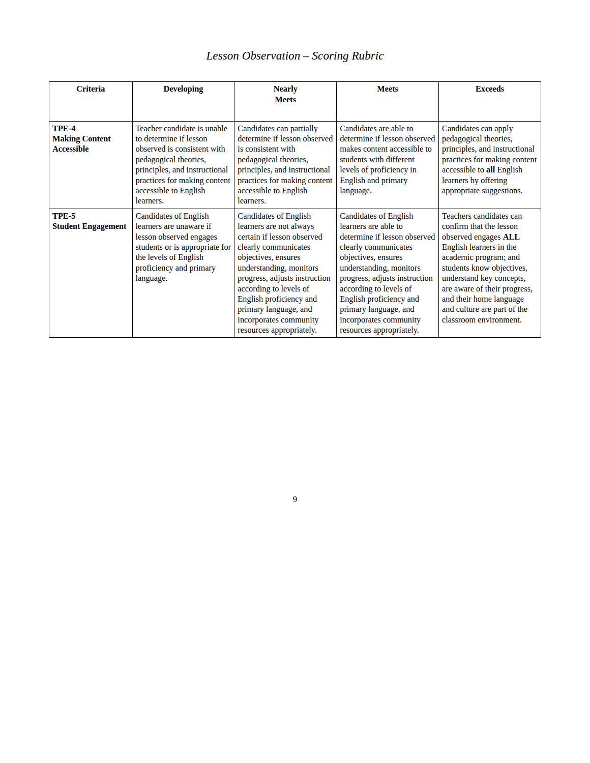Lesson Observation – Scoring Rubric
| Criteria | Developing | Nearly Meets | Meets | Exceeds |
| --- | --- | --- | --- | --- |
| TPE-4 Making Content Accessible | Teacher candidate is unable to determine if lesson observed is consistent with pedagogical theories, principles, and instructional practices for making content accessible to English learners. | Candidates can partially determine if lesson observed is consistent with pedagogical theories, principles, and instructional practices for making content accessible to English learners. | Candidates are able to determine if lesson observed makes content accessible to students with different levels of proficiency in English and primary language. | Candidates can apply pedagogical theories, principles, and instructional practices for making content accessible to all English learners by offering appropriate suggestions. |
| TPE-5 Student Engagement | Candidates of English learners are unaware if lesson observed engages students or is appropriate for the levels of English proficiency and primary language. | Candidates of English learners are not always certain if lesson observed clearly communicates objectives, ensures understanding, monitors progress, adjusts instruction according to levels of English proficiency and primary language, and incorporates community resources appropriately. | Candidates of English learners are able to determine if lesson observed clearly communicates objectives, ensures understanding, monitors progress, adjusts instruction according to levels of English proficiency and primary language, and incorporates community resources appropriately. | Teachers candidates can confirm that the lesson observed engages ALL English learners in the academic program; and students know objectives, understand key concepts, are aware of their progress, and their home language and culture are part of the classroom environment. |
9